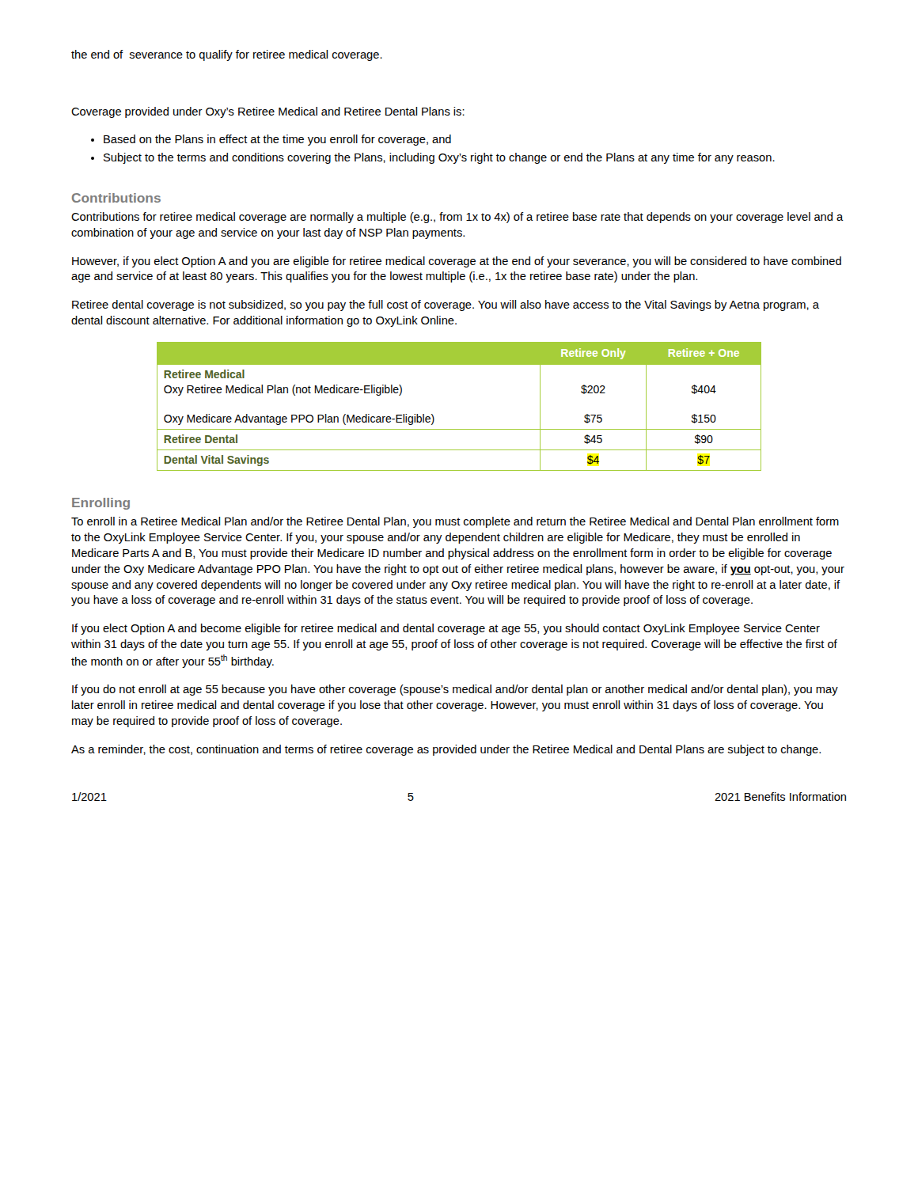the end of severance to qualify for retiree medical coverage.
Coverage provided under Oxy’s Retiree Medical and Retiree Dental Plans is:
Based on the Plans in effect at the time you enroll for coverage, and
Subject to the terms and conditions covering the Plans, including Oxy’s right to change or end the Plans at any time for any reason.
Contributions
Contributions for retiree medical coverage are normally a multiple (e.g., from 1x to 4x) of a retiree base rate that depends on your coverage level and a combination of your age and service on your last day of NSP Plan payments.
However, if you elect Option A and you are eligible for retiree medical coverage at the end of your severance, you will be considered to have combined age and service of at least 80 years. This qualifies you for the lowest multiple (i.e., 1x the retiree base rate) under the plan.
Retiree dental coverage is not subsidized, so you pay the full cost of coverage. You will also have access to the Vital Savings by Aetna program, a dental discount alternative. For additional information go to OxyLink Online.
| | Retiree Only | Retiree + One |
| --- | --- | --- |
| Retiree Medical Oxy Retiree Medical Plan (not Medicare-Eligible) Oxy Medicare Advantage PPO Plan (Medicare-Eligible) | $202 $75 | $404 $150 |
| Retiree Dental | $45 | $90 |
| Dental Vital Savings | $4 | $7 |
Enrolling
To enroll in a Retiree Medical Plan and/or the Retiree Dental Plan, you must complete and return the Retiree Medical and Dental Plan enrollment form to the OxyLink Employee Service Center. If you, your spouse and/or any dependent children are eligible for Medicare, they must be enrolled in Medicare Parts A and B, You must provide their Medicare ID number and physical address on the enrollment form in order to be eligible for coverage under the Oxy Medicare Advantage PPO Plan. You have the right to opt out of either retiree medical plans, however be aware, if you opt-out, you, your spouse and any covered dependents will no longer be covered under any Oxy retiree medical plan. You will have the right to re-enroll at a later date, if you have a loss of coverage and re-enroll within 31 days of the status event. You will be required to provide proof of loss of coverage.
If you elect Option A and become eligible for retiree medical and dental coverage at age 55, you should contact OxyLink Employee Service Center within 31 days of the date you turn age 55. If you enroll at age 55, proof of loss of other coverage is not required. Coverage will be effective the first of the month on or after your 55th birthday.
If you do not enroll at age 55 because you have other coverage (spouse’s medical and/or dental plan or another medical and/or dental plan), you may later enroll in retiree medical and dental coverage if you lose that other coverage. However, you must enroll within 31 days of loss of coverage. You may be required to provide proof of loss of coverage.
As a reminder, the cost, continuation and terms of retiree coverage as provided under the Retiree Medical and Dental Plans are subject to change.
1/2021 5 2021 Benefits Information